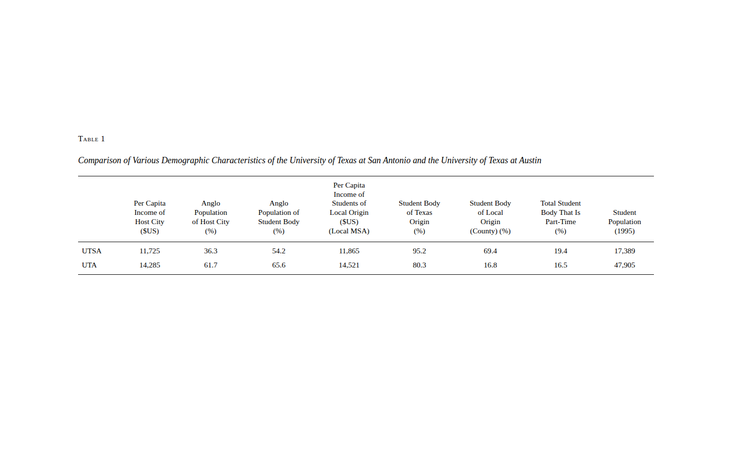Table 1
Comparison of Various Demographic Characteristics of the University of Texas at San Antonio and the University of Texas at Austin
| | Per Capita Income of Host City ($US) | Anglo Population of Host City (%) | Anglo Population of Student Body (%) | Per Capita Income of Students of Local Origin ($US) (Local MSA) | Student Body of Texas Origin (%) | Student Body of Local Origin (County) (%) | Total Student Body That Is Part-Time (%) | Student Population (1995) |
| --- | --- | --- | --- | --- | --- | --- | --- | --- |
| UTSA | 11,725 | 36.3 | 54.2 | 11,865 | 95.2 | 69.4 | 19.4 | 17,389 |
| UTA | 14,285 | 61.7 | 65.6 | 14,521 | 80.3 | 16.8 | 16.5 | 47,905 |